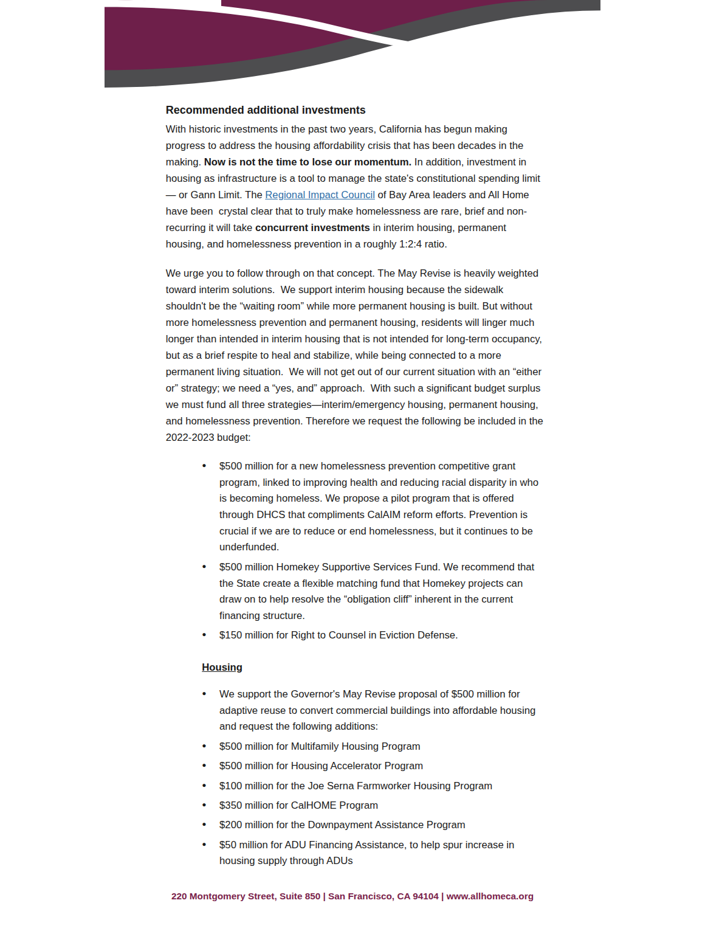Recommended additional investments
With historic investments in the past two years, California has begun making progress to address the housing affordability crisis that has been decades in the making. Now is not the time to lose our momentum. In addition, investment in housing as infrastructure is a tool to manage the state's constitutional spending limit — or Gann Limit. The Regional Impact Council of Bay Area leaders and All Home have been crystal clear that to truly make homelessness are rare, brief and non-recurring it will take concurrent investments in interim housing, permanent housing, and homelessness prevention in a roughly 1:2:4 ratio.
We urge you to follow through on that concept. The May Revise is heavily weighted toward interim solutions. We support interim housing because the sidewalk shouldn't be the “waiting room” while more permanent housing is built. But without more homelessness prevention and permanent housing, residents will linger much longer than intended in interim housing that is not intended for long-term occupancy, but as a brief respite to heal and stabilize, while being connected to a more permanent living situation. We will not get out of our current situation with an “either or” strategy; we need a “yes, and” approach. With such a significant budget surplus we must fund all three strategies—interim/emergency housing, permanent housing, and homelessness prevention. Therefore we request the following be included in the 2022-2023 budget:
$500 million for a new homelessness prevention competitive grant program, linked to improving health and reducing racial disparity in who is becoming homeless. We propose a pilot program that is offered through DHCS that compliments CalAIM reform efforts. Prevention is crucial if we are to reduce or end homelessness, but it continues to be underfunded.
$500 million Homekey Supportive Services Fund. We recommend that the State create a flexible matching fund that Homekey projects can draw on to help resolve the “obligation cliff” inherent in the current financing structure.
$150 million for Right to Counsel in Eviction Defense.
Housing
We support the Governor's May Revise proposal of $500 million for adaptive reuse to convert commercial buildings into affordable housing and request the following additions:
$500 million for Multifamily Housing Program
$500 million for Housing Accelerator Program
$100 million for the Joe Serna Farmworker Housing Program
$350 million for CalHOME Program
$200 million for the Downpayment Assistance Program
$50 million for ADU Financing Assistance, to help spur increase in housing supply through ADUs
220 Montgomery Street, Suite 850 | San Francisco, CA 94104 | www.allhomeca.org